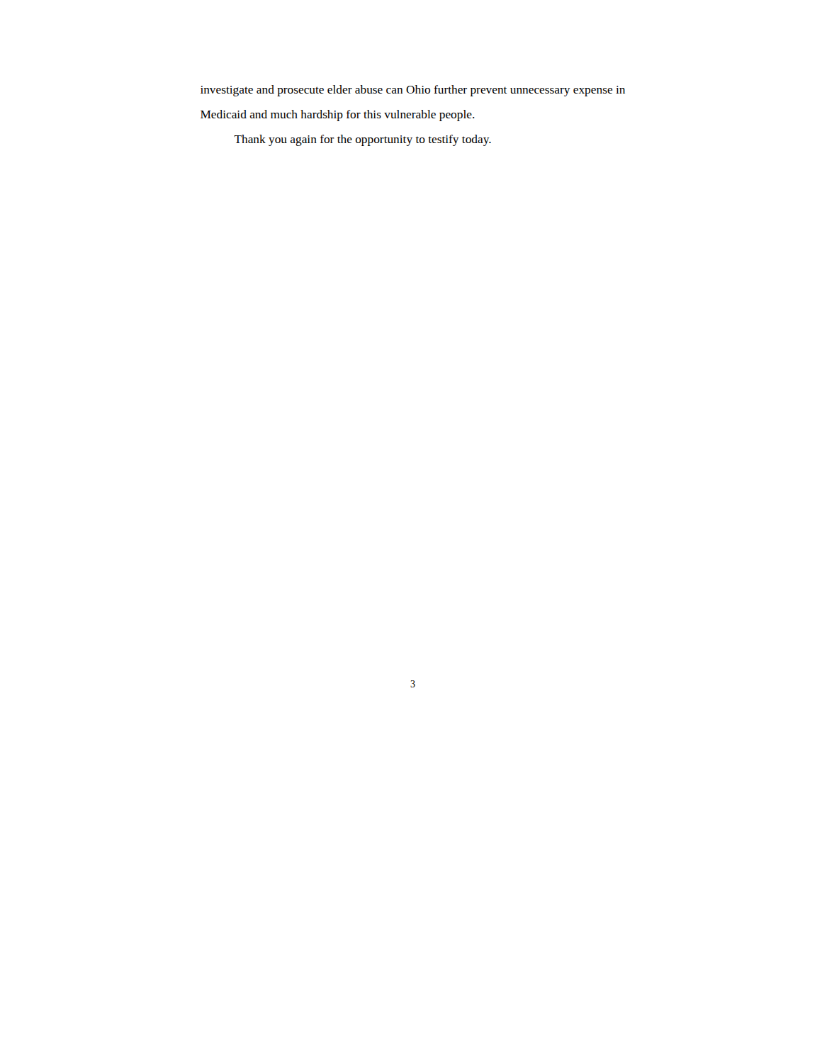investigate and prosecute elder abuse can Ohio further prevent unnecessary expense in Medicaid and much hardship for this vulnerable people.
Thank you again for the opportunity to testify today.
3